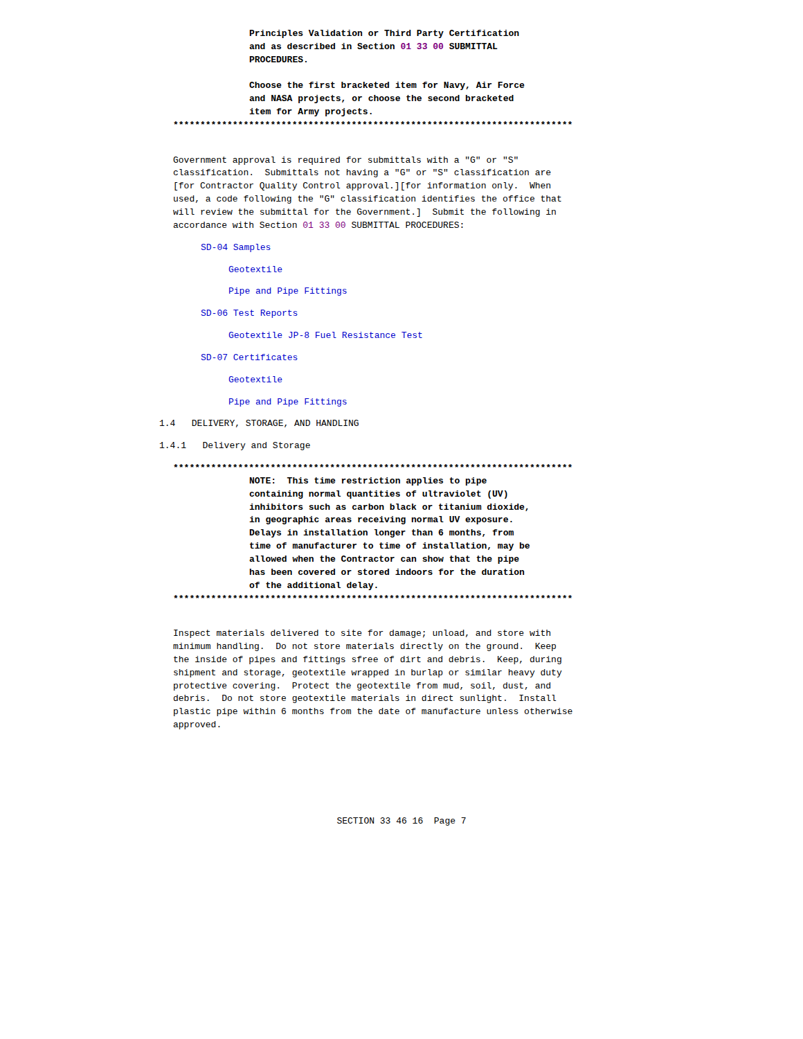Principles Validation or Third Party Certification and as described in Section 01 33 00 SUBMITTAL PROCEDURES.
Choose the first bracketed item for Navy, Air Force and NASA projects, or choose the second bracketed item for Army projects.
**************************************************************************
Government approval is required for submittals with a "G" or "S" classification. Submittals not having a "G" or "S" classification are [for Contractor Quality Control approval.][for information only. When used, a code following the "G" classification identifies the office that will review the submittal for the Government.] Submit the following in accordance with Section 01 33 00 SUBMITTAL PROCEDURES:
SD-04 Samples
Geotextile
Pipe and Pipe Fittings
SD-06 Test Reports
Geotextile JP-8 Fuel Resistance Test
SD-07 Certificates
Geotextile
Pipe and Pipe Fittings
1.4 DELIVERY, STORAGE, AND HANDLING
1.4.1 Delivery and Storage
**************************************************************************
NOTE: This time restriction applies to pipe containing normal quantities of ultraviolet (UV) inhibitors such as carbon black or titanium dioxide, in geographic areas receiving normal UV exposure. Delays in installation longer than 6 months, from time of manufacturer to time of installation, may be allowed when the Contractor can show that the pipe has been covered or stored indoors for the duration of the additional delay.
**************************************************************************
Inspect materials delivered to site for damage; unload, and store with minimum handling. Do not store materials directly on the ground. Keep the inside of pipes and fittings sfree of dirt and debris. Keep, during shipment and storage, geotextile wrapped in burlap or similar heavy duty protective covering. Protect the geotextile from mud, soil, dust, and debris. Do not store geotextile materials in direct sunlight. Install plastic pipe within 6 months from the date of manufacture unless otherwise approved.
SECTION 33 46 16 Page 7